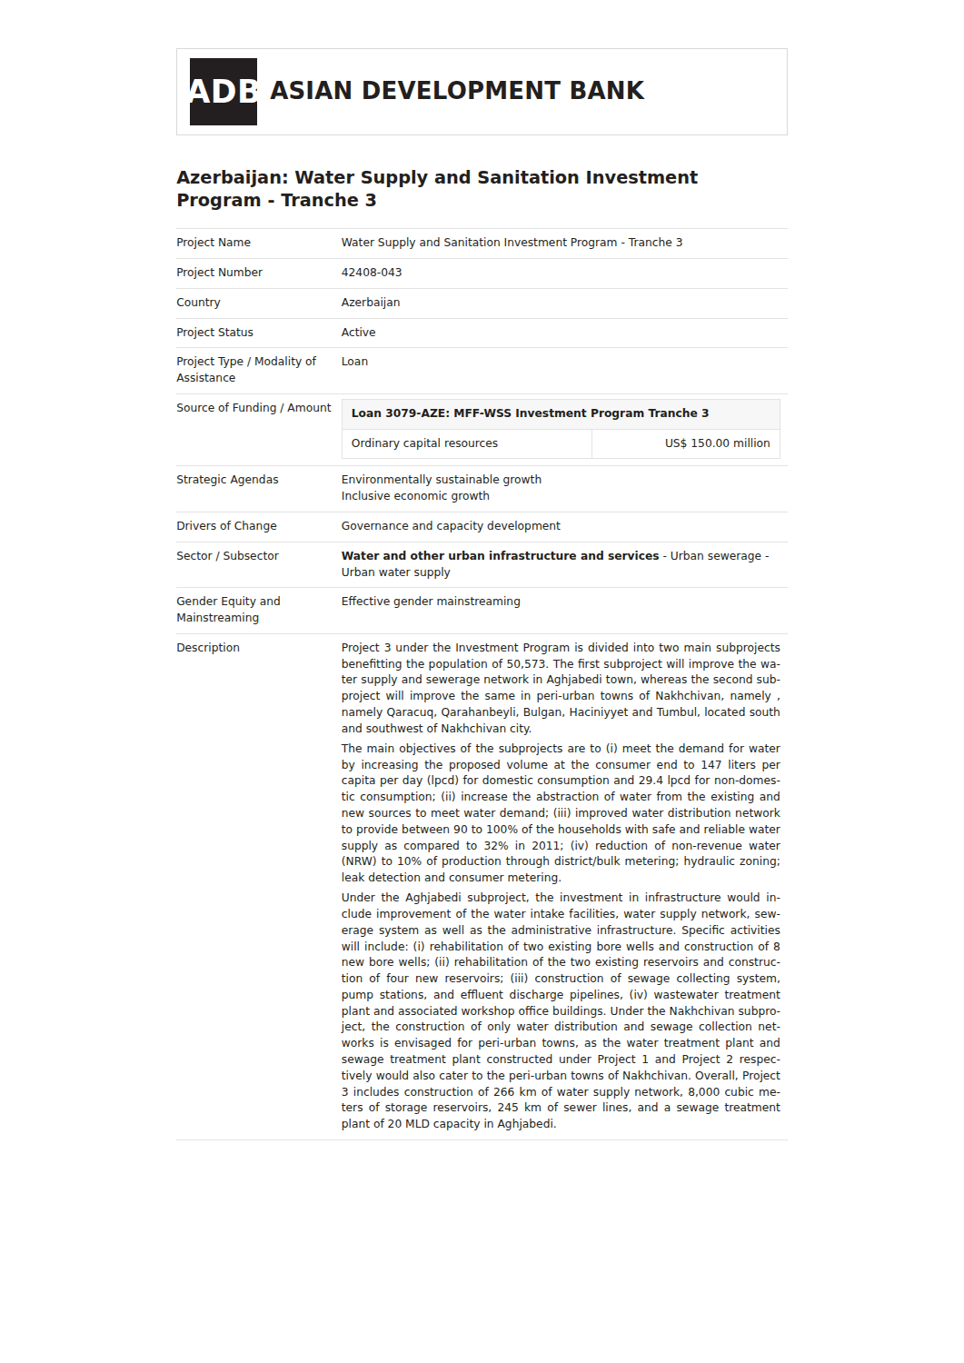ADB
ASIAN DEVELOPMENT BANK
Azerbaijan: Water Supply and Sanitation Investment Program - Tranche 3
| Project Name | Water Supply and Sanitation Investment Program - Tranche 3 |
| Project Number | 42408-043 |
| Country | Azerbaijan |
| Project Status | Active |
| Project Type / Modality of Assistance | Loan |
| Source of Funding / Amount | / Loan 3079-AZE: MFF-WSS Investment Program Tranche 3 / / Ordinary capital resources / US$ 150.00 million / |
| Strategic Agendas | Environmentally sustainable growth Inclusive economic growth |
| Drivers of Change | Governance and capacity development |
| Sector / Subsector | Water and other urban infrastructure and services - Urban sewerage - Urban water supply |
| Gender Equity and Mainstreaming | Effective gender mainstreaming |
| Description | Project 3 under the Investment Program is divided into two main subprojects benefitting the population of 50,573. The first subproject will improve the water supply and sewerage network in Aghjabedi town, whereas the second subproject will improve the same in peri-urban towns of Nakhchivan, namely , namely Qaracuq, Qarahanbeyli, Bulgan, Haciniyyet and Tumbul, located south and southwest of Nakhchivan city. The main objectives of the subprojects are to (i) meet the demand for water by increasing the proposed volume at the consumer end to 147 liters per capita per day (lpcd) for domestic consumption and 29.4 lpcd for non-domestic consumption; (ii) increase the abstraction of water from the existing and new sources to meet water demand; (iii) improved water distribution network to provide between 90 to 100% of the households with safe and reliable water supply as compared to 32% in 2011; (iv) reduction of non-revenue water (NRW) to 10% of production through district/bulk metering; hydraulic zoning; leak detection and consumer metering. Under the Aghjabedi subproject, the investment in infrastructure would include improvement of the water intake facilities, water supply network, sewerage system as well as the administrative infrastructure. Specific activities will include: (i) rehabilitation of two existing bore wells and construction of 8 new bore wells; (ii) rehabilitation of the two existing reservoirs and construction of four new reservoirs; (iii) construction of sewage collecting system, pump stations, and effluent discharge pipelines, (iv) wastewater treatment plant and associated workshop office buildings. Under the Nakhchivan subproject, the construction of only water distribution and sewage collection networks is envisaged for peri-urban towns, as the water treatment plant and sewage treatment plant constructed under Project 1 and Project 2 respectively would also cater to the peri-urban towns of Nakhchivan. Overall, Project 3 includes construction of 266 km of water supply network, 8,000 cubic meters of storage reservoirs, 245 km of sewer lines, and a sewage treatment plant of 20 MLD capacity in Aghjabedi. |